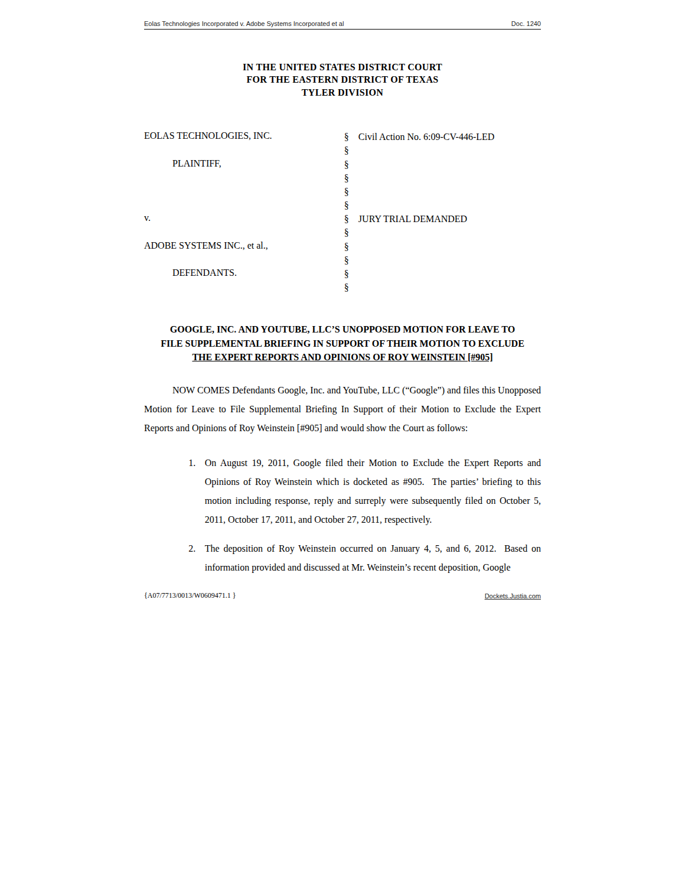Eolas Technologies Incorporated v. Adobe Systems Incorporated et al Doc. 1240
IN THE UNITED STATES DISTRICT COURT
FOR THE EASTERN DISTRICT OF TEXAS
TYLER DIVISION
| EOLAS TECHNOLOGIES, INC. | § | Civil Action No. 6:09-CV-446-LED |
| | § | |
| PLAINTIFF, | § | |
| | § | |
| | § | |
| | § | |
| v. | § | JURY TRIAL DEMANDED |
| | § | |
| ADOBE SYSTEMS INC., et al., | § | |
| | § | |
| DEFENDANTS. | § | |
| | § | |
GOOGLE, INC. AND YOUTUBE, LLC’S UNOPPOSED MOTION FOR LEAVE TO
FILE SUPPLEMENTAL BRIEFING IN SUPPORT OF THEIR MOTION TO EXCLUDE
THE EXPERT REPORTS AND OPINIONS OF ROY WEINSTEIN [#905]
NOW COMES Defendants Google, Inc. and YouTube, LLC (“Google”) and files this Unopposed Motion for Leave to File Supplemental Briefing In Support of their Motion to Exclude the Expert Reports and Opinions of Roy Weinstein [#905] and would show the Court as follows:
On August 19, 2011, Google filed their Motion to Exclude the Expert Reports and Opinions of Roy Weinstein which is docketed as #905. The parties’ briefing to this motion including response, reply and surreply were subsequently filed on October 5, 2011, October 17, 2011, and October 27, 2011, respectively.
The deposition of Roy Weinstein occurred on January 4, 5, and 6, 2012. Based on information provided and discussed at Mr. Weinstein’s recent deposition, Google
{A07/7713/0013/W0609471.1 }
Dockets.Justia.com